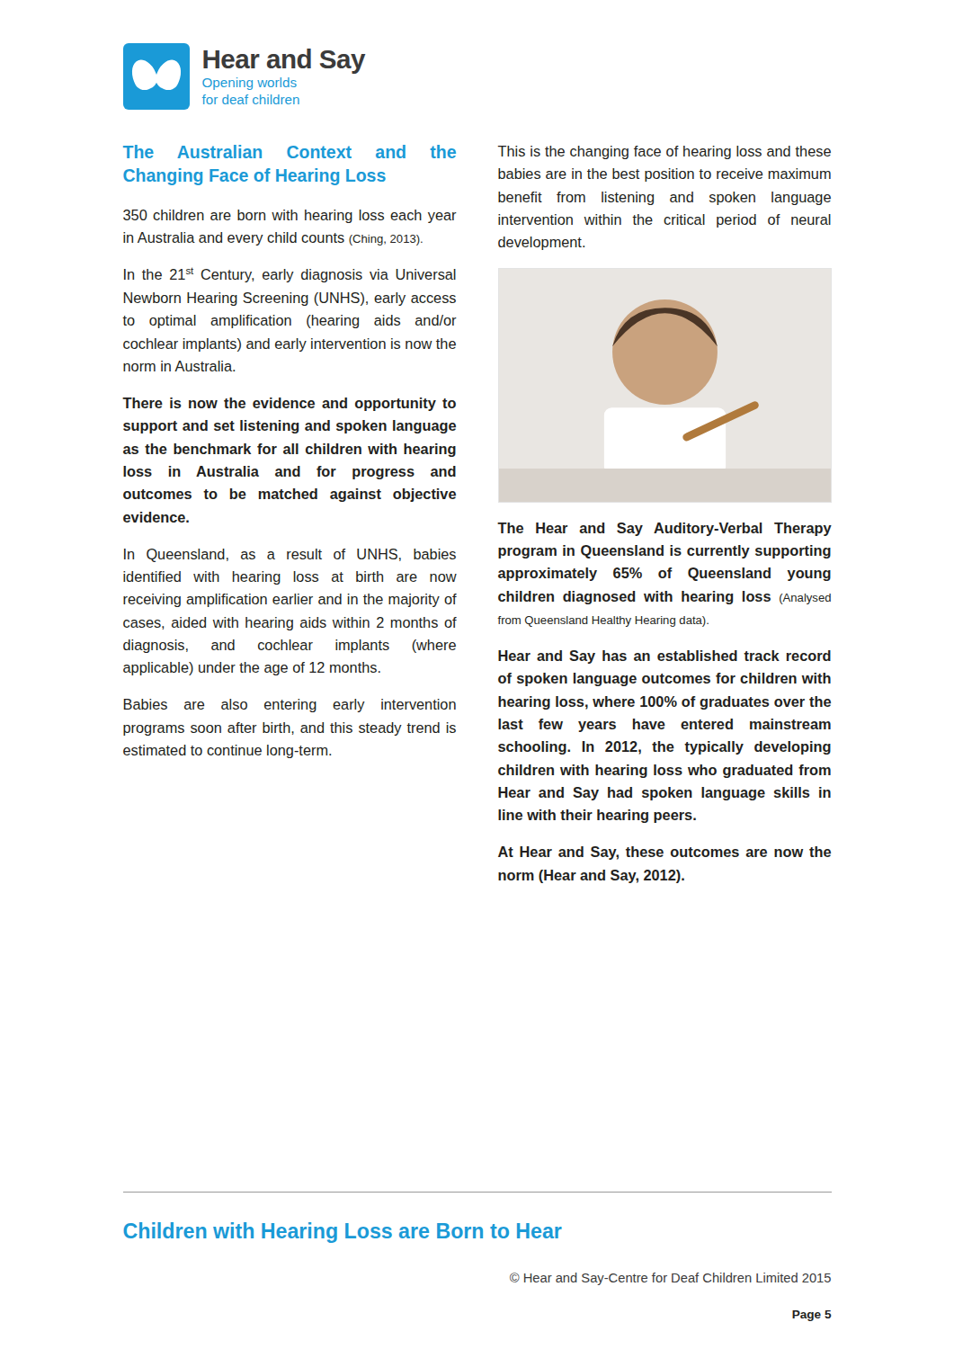Hear and Say
Opening worlds
for deaf children
The Australian Context and the Changing Face of Hearing Loss
350 children are born with hearing loss each year in Australia and every child counts (Ching, 2013).
In the 21st Century, early diagnosis via Universal Newborn Hearing Screening (UNHS), early access to optimal amplification (hearing aids and/or cochlear implants) and early intervention is now the norm in Australia.
There is now the evidence and opportunity to support and set listening and spoken language as the benchmark for all children with hearing loss in Australia and for progress and outcomes to be matched against objective evidence.
In Queensland, as a result of UNHS, babies identified with hearing loss at birth are now receiving amplification earlier and in the majority of cases, aided with hearing aids within 2 months of diagnosis, and cochlear implants (where applicable) under the age of 12 months.
Babies are also entering early intervention programs soon after birth, and this steady trend is estimated to continue long-term.
This is the changing face of hearing loss and these babies are in the best position to receive maximum benefit from listening and spoken language intervention within the critical period of neural development.
The Hear and Say Auditory-Verbal Therapy program in Queensland is currently supporting approximately 65% of Queensland young children diagnosed with hearing loss (Analysed from Queensland Healthy Hearing data).
Hear and Say has an established track record of spoken language outcomes for children with hearing loss, where 100% of graduates over the last few years have entered mainstream schooling. In 2012, the typically developing children with hearing loss who graduated from Hear and Say had spoken language skills in line with their hearing peers.
At Hear and Say, these outcomes are now the norm (Hear and Say, 2012).
Children with Hearing Loss are Born to Hear
© Hear and Say-Centre for Deaf Children Limited 2015
Page 5